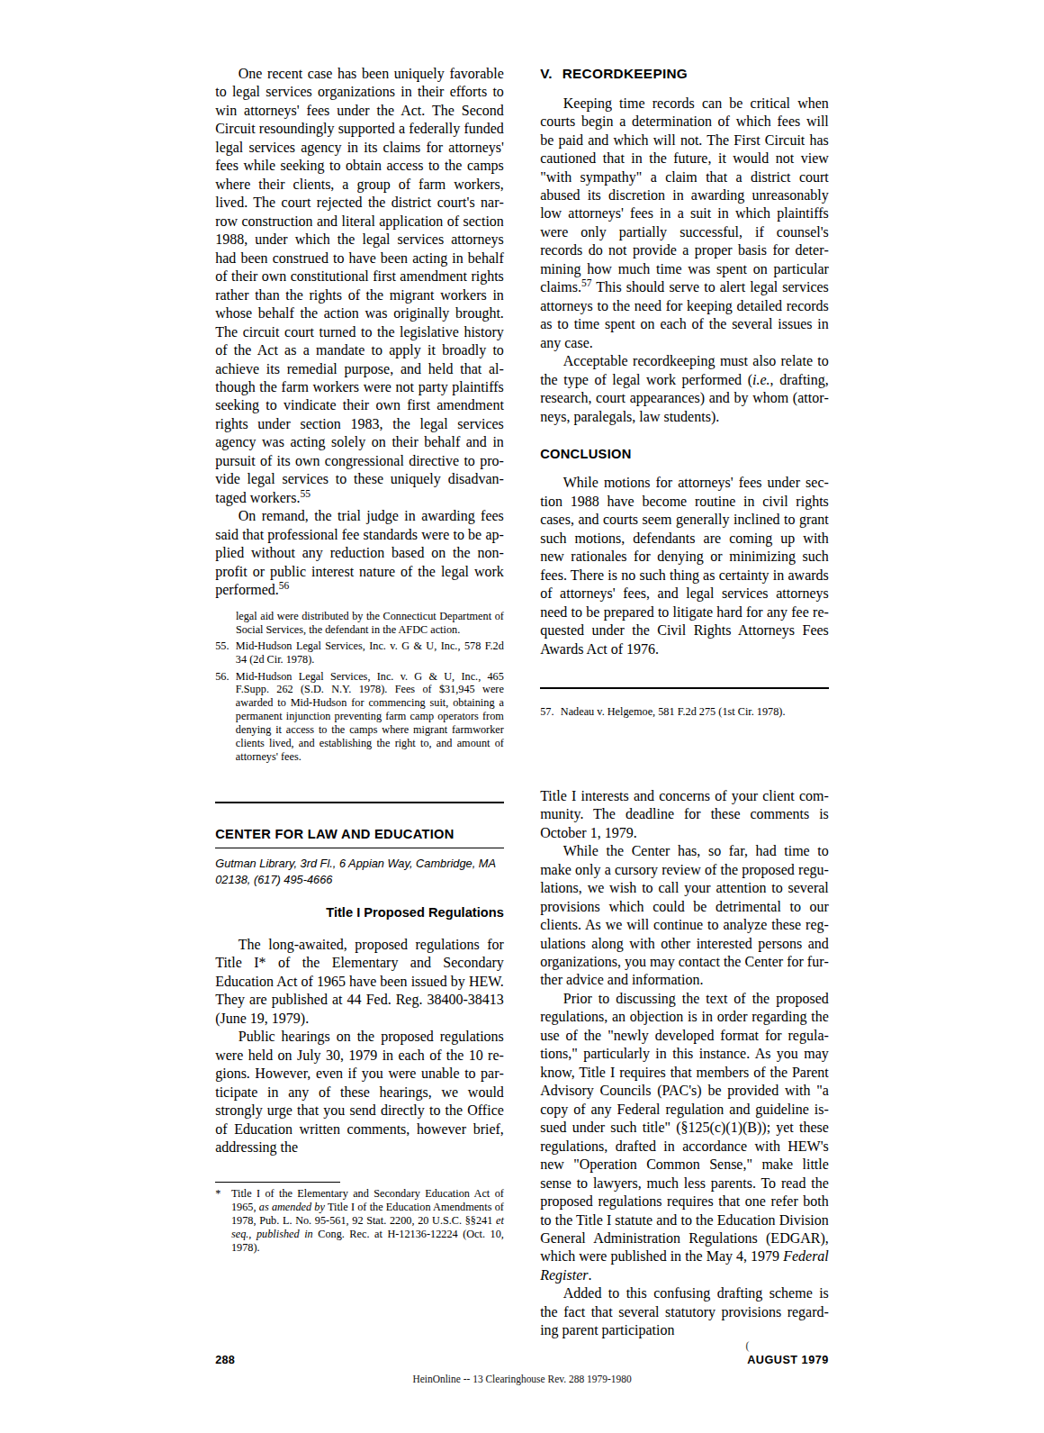One recent case has been uniquely favorable to legal services organizations in their efforts to win attorneys' fees under the Act. The Second Circuit resoundingly supported a federally funded legal services agency in its claims for attorneys' fees while seeking to obtain access to the camps where their clients, a group of farm workers, lived. The court rejected the district court's narrow construction and literal application of section 1988, under which the legal services attorneys had been construed to have been acting in behalf of their own constitutional first amendment rights rather than the rights of the migrant workers in whose behalf the action was originally brought. The circuit court turned to the legislative history of the Act as a mandate to apply it broadly to achieve its remedial purpose, and held that although the farm workers were not party plaintiffs seeking to vindicate their own first amendment rights under section 1983, the legal services agency was acting solely on their behalf and in pursuit of its own congressional directive to provide legal services to these uniquely disadvantaged workers.55
On remand, the trial judge in awarding fees said that professional fee standards were to be applied without any reduction based on the non-profit or public interest nature of the legal work performed.56
legal aid were distributed by the Connecticut Department of Social Services, the defendant in the AFDC action.
55.
Mid-Hudson Legal Services, Inc. v. G & U, Inc., 578 F.2d 34 (2d Cir. 1978).
56.
Mid-Hudson Legal Services, Inc. v. G & U, Inc., 465 F.Supp. 262 (S.D. N.Y. 1978). Fees of $31,945 were awarded to Mid-Hudson for commencing suit, obtaining a permanent injunction preventing farm camp operators from denying it access to the camps where migrant farmworker clients lived, and establishing the right to, and amount of attorneys' fees.
CENTER FOR LAW AND EDUCATION
Gutman Library, 3rd Fl., 6 Appian Way, Cambridge, MA 02138, (617) 495-4666
Title I Proposed Regulations
The long-awaited, proposed regulations for Title I* of the Elementary and Secondary Education Act of 1965 have been issued by HEW. They are published at 44 Fed. Reg. 38400-38413 (June 19, 1979).
Public hearings on the proposed regulations were held on July 30, 1979 in each of the 10 regions. However, even if you were unable to participate in any of these hearings, we would strongly urge that you send directly to the Office of Education written comments, however brief, addressing the
*
Title I of the Elementary and Secondary Education Act of 1965, as amended by Title I of the Education Amendments of 1978, Pub. L. No. 95-561, 92 Stat. 2200, 20 U.S.C. §§241 et seq., published in Cong. Rec. at H-12136-12224 (Oct. 10, 1978).
V. RECORDKEEPING
Keeping time records can be critical when courts begin a determination of which fees will be paid and which will not. The First Circuit has cautioned that in the future, it would not view "with sympathy" a claim that a district court abused its discretion in awarding unreasonably low attorneys' fees in a suit in which plaintiffs were only partially successful, if counsel's records do not provide a proper basis for determining how much time was spent on particular claims.57 This should serve to alert legal services attorneys to the need for keeping detailed records as to time spent on each of the several issues in any case.
Acceptable recordkeeping must also relate to the type of legal work performed (i.e., drafting, research, court appearances) and by whom (attorneys, paralegals, law students).
CONCLUSION
While motions for attorneys' fees under section 1988 have become routine in civil rights cases, and courts seem generally inclined to grant such motions, defendants are coming up with new rationales for denying or minimizing such fees. There is no such thing as certainty in awards of attorneys' fees, and legal services attorneys need to be prepared to litigate hard for any fee requested under the Civil Rights Attorneys Fees Awards Act of 1976.
57.
Nadeau v. Helgemoe, 581 F.2d 275 (1st Cir. 1978).
Title I interests and concerns of your client community. The deadline for these comments is October 1, 1979.
While the Center has, so far, had time to make only a cursory review of the proposed regulations, we wish to call your attention to several provisions which could be detrimental to our clients. As we will continue to analyze these regulations along with other interested persons and organizations, you may contact the Center for further advice and information.
Prior to discussing the text of the proposed regulations, an objection is in order regarding the use of the "newly developed format for regulations," particularly in this instance. As you may know, Title I requires that members of the Parent Advisory Councils (PAC's) be provided with "a copy of any Federal regulation and guideline issued under such title" (§125(c)(1)(B)); yet these regulations, drafted in accordance with HEW's new "Operation Common Sense," make little sense to lawyers, much less parents. To read the proposed regulations requires that one refer both to the Title I statute and to the Education Division General Administration Regulations (EDGAR), which were published in the May 4, 1979 Federal Register.
Added to this confusing drafting scheme is the fact that several statutory provisions regarding parent participation
(
288
AUGUST 1979
HeinOnline -- 13 Clearinghouse Rev. 288 1979-1980